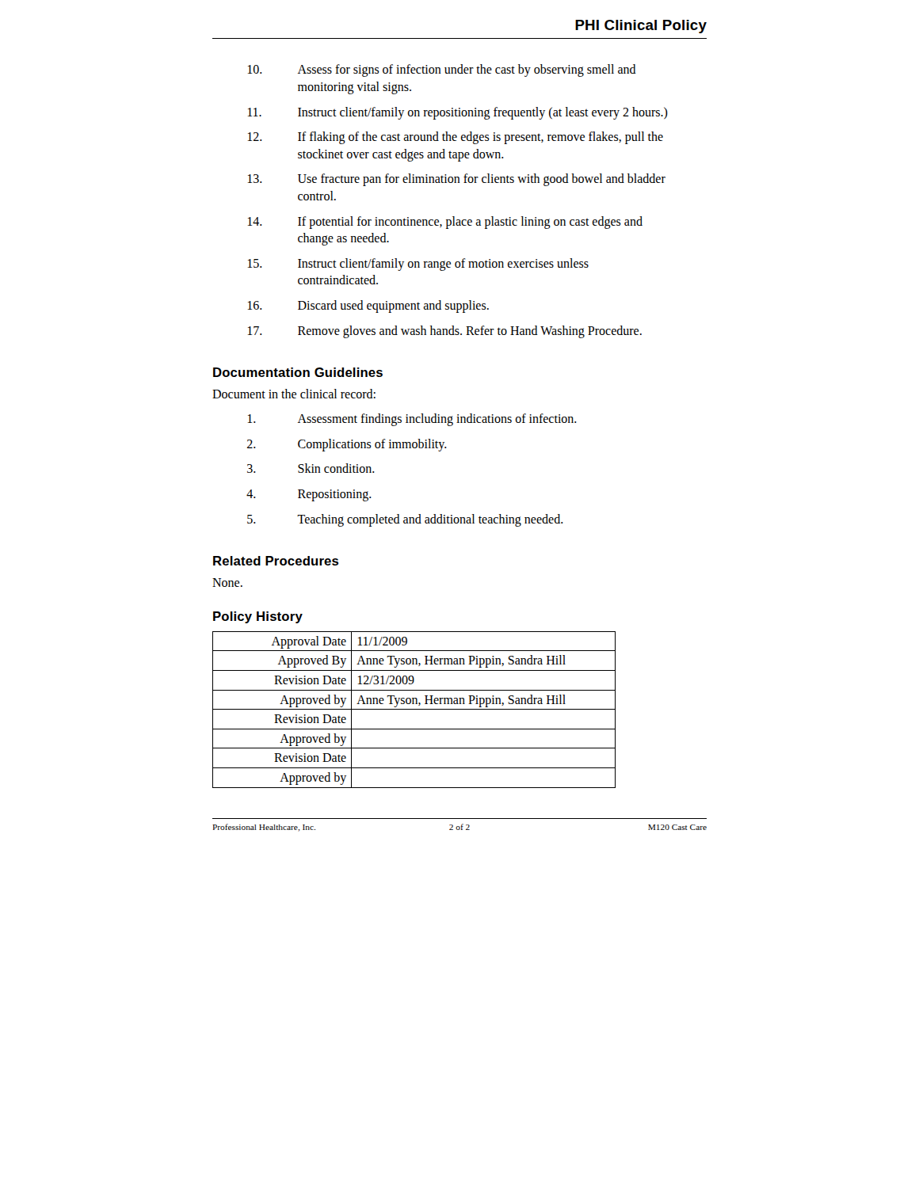PHI Clinical Policy
| 10. | Assess for signs of infection under the cast by observing smell and monitoring vital signs. |
| 11. | Instruct client/family on repositioning frequently (at least every 2 hours.) |
| 12. | If flaking of the cast around the edges is present, remove flakes, pull the stockinet over cast edges and tape down. |
| 13. | Use fracture pan for elimination for clients with good bowel and bladder control. |
| 14. | If potential for incontinence, place a plastic lining on cast edges and change as needed. |
| 15. | Instruct client/family on range of motion exercises unless contraindicated. |
| 16. | Discard used equipment and supplies. |
| 17. | Remove gloves and wash hands. Refer to Hand Washing Procedure. |
Documentation Guidelines
Document in the clinical record:
| 1. | Assessment findings including indications of infection. |
| 2. | Complications of immobility. |
| 3. | Skin condition. |
| 4. | Repositioning. |
| 5. | Teaching completed and additional teaching needed. |
Related Procedures
None.
Policy History
| Approval Date | 11/1/2009 |
| Approved By | Anne Tyson, Herman Pippin, Sandra Hill |
| Revision Date | 12/31/2009 |
| Approved by | Anne Tyson, Herman Pippin, Sandra Hill |
| Revision Date | |
| Approved by | |
| Revision Date | |
| Approved by | |
| Professional Healthcare, Inc. | 2 of 2 | M120 Cast Care |